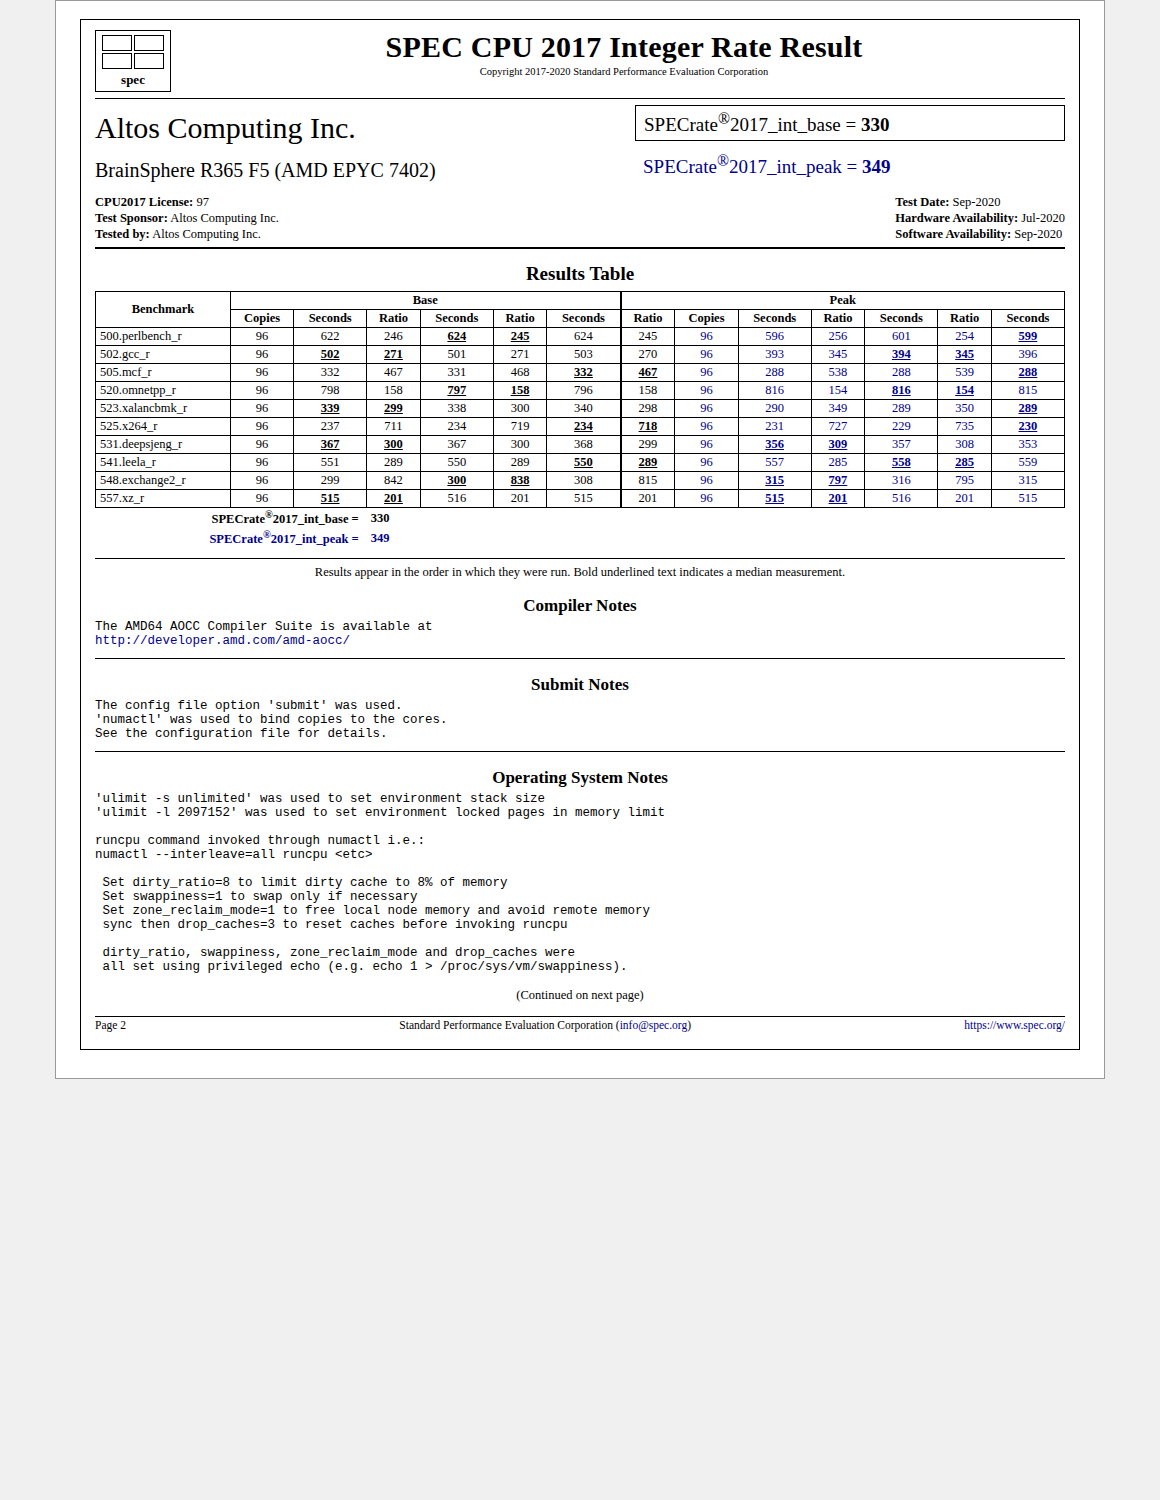spec
SPEC CPU 2017 Integer Rate Result
Copyright 2017-2020 Standard Performance Evaluation Corporation
Altos Computing Inc.
BrainSphere R365 F5 (AMD EPYC 7402)
SPECrate®2017_int_base = 330
SPECrate®2017_int_peak = 349
CPU2017 License: 97
Test Sponsor: Altos Computing Inc.
Tested by: Altos Computing Inc.
Test Date: Sep-2020
Hardware Availability: Jul-2020
Software Availability: Sep-2020
Results Table
| Benchmark | Base | Peak |
| --- | --- | --- |
| Copies | Seconds | Ratio | Seconds | Ratio | Seconds | Ratio | Copies | Seconds | Ratio | Seconds | Ratio | Seconds |
| 500.perlbench_r | 96 | 622 | 246 | 624 | 245 | 624 | 245 | 96 | 596 | 256 | 601 | 254 | 599 |
| 502.gcc_r | 96 | 502 | 271 | 501 | 271 | 503 | 270 | 96 | 393 | 345 | 394 | 345 | 396 |
| 505.mcf_r | 96 | 332 | 467 | 331 | 468 | 332 | 467 | 96 | 288 | 538 | 288 | 539 | 288 |
| 520.omnetpp_r | 96 | 798 | 158 | 797 | 158 | 796 | 158 | 96 | 816 | 154 | 816 | 154 | 815 |
| 523.xalancbmk_r | 96 | 339 | 299 | 338 | 300 | 340 | 298 | 96 | 290 | 349 | 289 | 350 | 289 |
| 525.x264_r | 96 | 237 | 711 | 234 | 719 | 234 | 718 | 96 | 231 | 727 | 229 | 735 | 230 |
| 531.deepsjeng_r | 96 | 367 | 300 | 367 | 300 | 368 | 299 | 96 | 356 | 309 | 357 | 308 | 353 |
| 541.leela_r | 96 | 551 | 289 | 550 | 289 | 550 | 289 | 96 | 557 | 285 | 558 | 285 | 559 |
| 548.exchange2_r | 96 | 299 | 842 | 300 | 838 | 308 | 815 | 96 | 315 | 797 | 316 | 795 | 315 |
| 557.xz_r | 96 | 515 | 201 | 516 | 201 | 515 | 201 | 96 | 515 | 201 | 516 | 201 | 515 |
| SPECrate ® 2017_int_base = | 330 | |
| SPECrate ® 2017_int_peak = | 349 | |
Results appear in the order in which they were run. Bold underlined text indicates a median measurement.
Compiler Notes
The AMD64 AOCC Compiler Suite is available at
http://developer.amd.com/amd-aocc/
Submit Notes
The config file option 'submit' was used.
'numactl' was used to bind copies to the cores.
See the configuration file for details.
Operating System Notes
'ulimit -s unlimited' was used to set environment stack size
'ulimit -l 2097152' was used to set environment locked pages in memory limit

runcpu command invoked through numactl i.e.:
numactl --interleave=all runcpu <etc>

 Set dirty_ratio=8 to limit dirty cache to 8% of memory
 Set swappiness=1 to swap only if necessary
 Set zone_reclaim_mode=1 to free local node memory and avoid remote memory
 sync then drop_caches=3 to reset caches before invoking runcpu

 dirty_ratio, swappiness, zone_reclaim_mode and drop_caches were
 all set using privileged echo (e.g. echo 1 > /proc/sys/vm/swappiness).
(Continued on next page)
Page 2
Standard Performance Evaluation Corporation (info@spec.org)
https://www.spec.org/